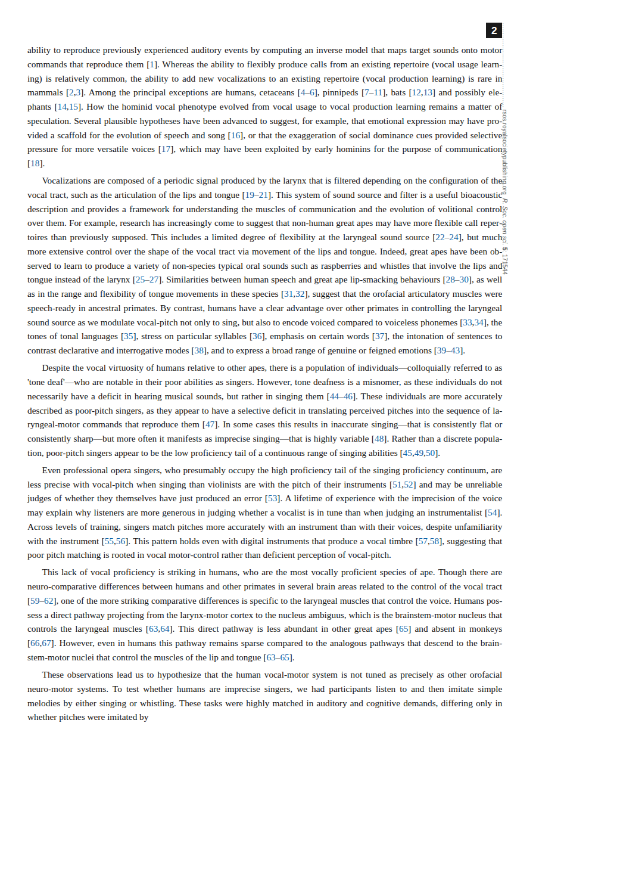2
…………………………………… rsos.royalsocietypublishing.org R. Soc. open sci. 5: 171544
ability to reproduce previously experienced auditory events by computing an inverse model that maps target sounds onto motor commands that reproduce them [1]. Whereas the ability to flexibly produce calls from an existing repertoire (vocal usage learning) is relatively common, the ability to add new vocalizations to an existing repertoire (vocal production learning) is rare in mammals [2,3]. Among the principal exceptions are humans, cetaceans [4–6], pinnipeds [7–11], bats [12,13] and possibly elephants [14,15]. How the hominid vocal phenotype evolved from vocal usage to vocal production learning remains a matter of speculation. Several plausible hypotheses have been advanced to suggest, for example, that emotional expression may have provided a scaffold for the evolution of speech and song [16], or that the exaggeration of social dominance cues provided selective pressure for more versatile voices [17], which may have been exploited by early hominins for the purpose of communication [18].
Vocalizations are composed of a periodic signal produced by the larynx that is filtered depending on the configuration of the vocal tract, such as the articulation of the lips and tongue [19–21]. This system of sound source and filter is a useful bioacoustic description and provides a framework for understanding the muscles of communication and the evolution of volitional control over them. For example, research has increasingly come to suggest that non-human great apes may have more flexible call repertoires than previously supposed. This includes a limited degree of flexibility at the laryngeal sound source [22–24], but much more extensive control over the shape of the vocal tract via movement of the lips and tongue. Indeed, great apes have been observed to learn to produce a variety of non-species typical oral sounds such as raspberries and whistles that involve the lips and tongue instead of the larynx [25–27]. Similarities between human speech and great ape lip-smacking behaviours [28–30], as well as in the range and flexibility of tongue movements in these species [31,32], suggest that the orofacial articulatory muscles were speech-ready in ancestral primates. By contrast, humans have a clear advantage over other primates in controlling the laryngeal sound source as we modulate vocal-pitch not only to sing, but also to encode voiced compared to voiceless phonemes [33,34], the tones of tonal languages [35], stress on particular syllables [36], emphasis on certain words [37], the intonation of sentences to contrast declarative and interrogative modes [38], and to express a broad range of genuine or feigned emotions [39–43].
Despite the vocal virtuosity of humans relative to other apes, there is a population of individuals—colloquially referred to as 'tone deaf'—who are notable in their poor abilities as singers. However, tone deafness is a misnomer, as these individuals do not necessarily have a deficit in hearing musical sounds, but rather in singing them [44–46]. These individuals are more accurately described as poor-pitch singers, as they appear to have a selective deficit in translating perceived pitches into the sequence of laryngeal-motor commands that reproduce them [47]. In some cases this results in inaccurate singing—that is consistently flat or consistently sharp—but more often it manifests as imprecise singing—that is highly variable [48]. Rather than a discrete population, poor-pitch singers appear to be the low proficiency tail of a continuous range of singing abilities [45,49,50].
Even professional opera singers, who presumably occupy the high proficiency tail of the singing proficiency continuum, are less precise with vocal-pitch when singing than violinists are with the pitch of their instruments [51,52] and may be unreliable judges of whether they themselves have just produced an error [53]. A lifetime of experience with the imprecision of the voice may explain why listeners are more generous in judging whether a vocalist is in tune than when judging an instrumentalist [54]. Across levels of training, singers match pitches more accurately with an instrument than with their voices, despite unfamiliarity with the instrument [55,56]. This pattern holds even with digital instruments that produce a vocal timbre [57,58], suggesting that poor pitch matching is rooted in vocal motor-control rather than deficient perception of vocal-pitch.
This lack of vocal proficiency is striking in humans, who are the most vocally proficient species of ape. Though there are neuro-comparative differences between humans and other primates in several brain areas related to the control of the vocal tract [59–62], one of the more striking comparative differences is specific to the laryngeal muscles that control the voice. Humans possess a direct pathway projecting from the larynx-motor cortex to the nucleus ambiguus, which is the brainstem-motor nucleus that controls the laryngeal muscles [63,64]. This direct pathway is less abundant in other great apes [65] and absent in monkeys [66,67]. However, even in humans this pathway remains sparse compared to the analogous pathways that descend to the brainstem-motor nuclei that control the muscles of the lip and tongue [63–65].
These observations lead us to hypothesize that the human vocal-motor system is not tuned as precisely as other orofacial neuro-motor systems. To test whether humans are imprecise singers, we had participants listen to and then imitate simple melodies by either singing or whistling. These tasks were highly matched in auditory and cognitive demands, differing only in whether pitches were imitated by